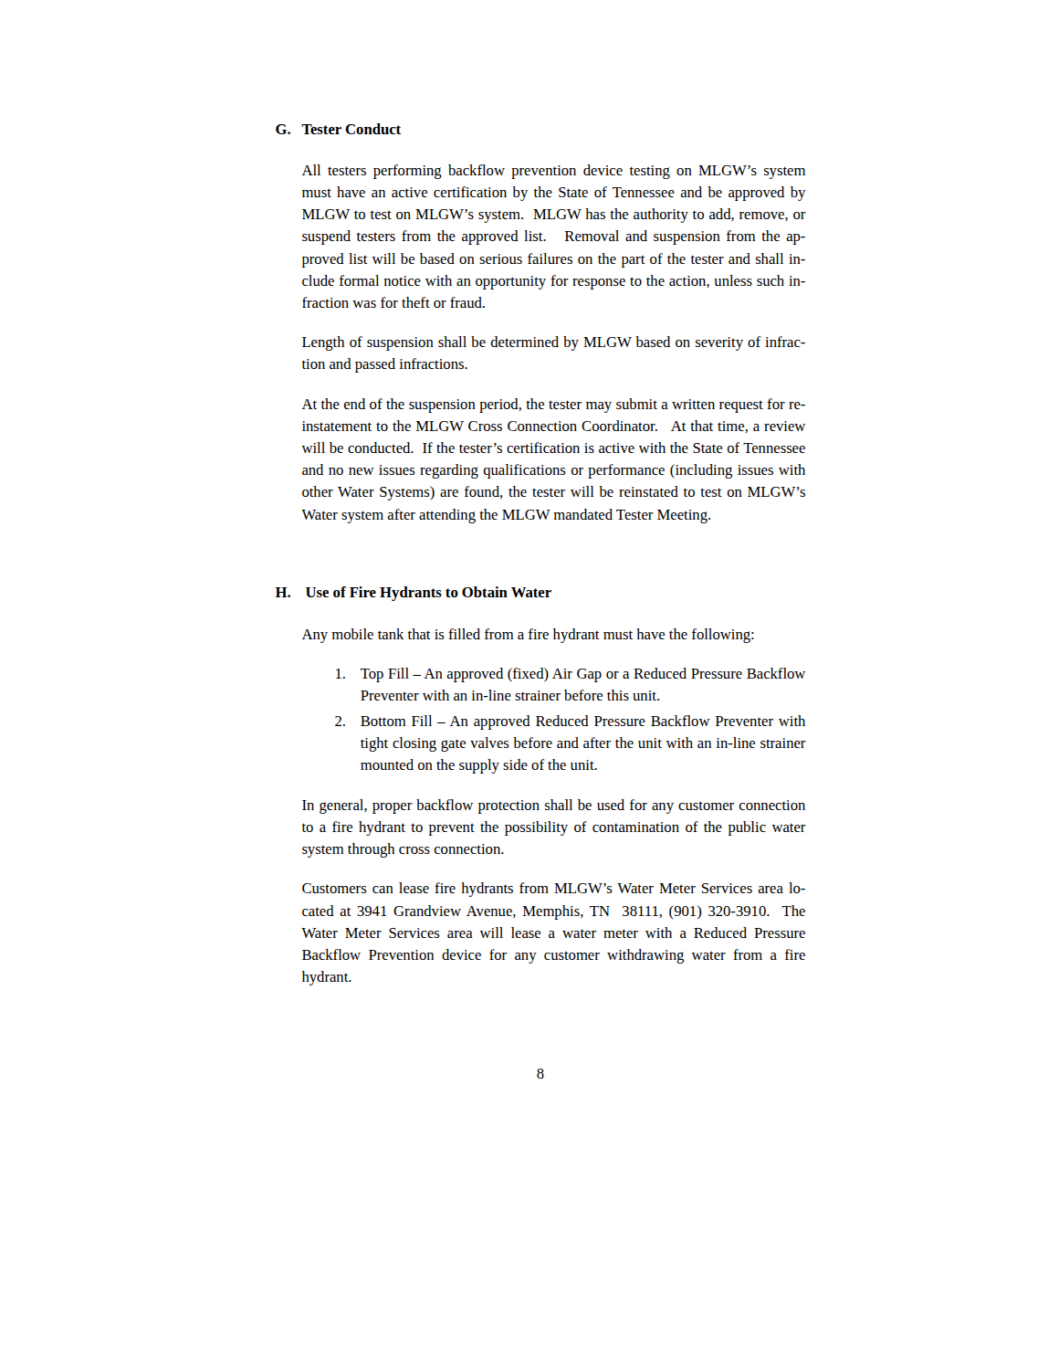G. Tester Conduct
All testers performing backflow prevention device testing on MLGW’s system must have an active certification by the State of Tennessee and be approved by MLGW to test on MLGW’s system. MLGW has the authority to add, remove, or suspend testers from the approved list. Removal and suspension from the approved list will be based on serious failures on the part of the tester and shall include formal notice with an opportunity for response to the action, unless such infraction was for theft or fraud.
Length of suspension shall be determined by MLGW based on severity of infraction and passed infractions.
At the end of the suspension period, the tester may submit a written request for reinstatement to the MLGW Cross Connection Coordinator. At that time, a review will be conducted. If the tester’s certification is active with the State of Tennessee and no new issues regarding qualifications or performance (including issues with other Water Systems) are found, the tester will be reinstated to test on MLGW’s Water system after attending the MLGW mandated Tester Meeting.
H. Use of Fire Hydrants to Obtain Water
Any mobile tank that is filled from a fire hydrant must have the following:
Top Fill – An approved (fixed) Air Gap or a Reduced Pressure Backflow Preventer with an in-line strainer before this unit.
Bottom Fill – An approved Reduced Pressure Backflow Preventer with tight closing gate valves before and after the unit with an in-line strainer mounted on the supply side of the unit.
In general, proper backflow protection shall be used for any customer connection to a fire hydrant to prevent the possibility of contamination of the public water system through cross connection.
Customers can lease fire hydrants from MLGW’s Water Meter Services area located at 3941 Grandview Avenue, Memphis, TN 38111, (901) 320-3910. The Water Meter Services area will lease a water meter with a Reduced Pressure Backflow Prevention device for any customer withdrawing water from a fire hydrant.
8